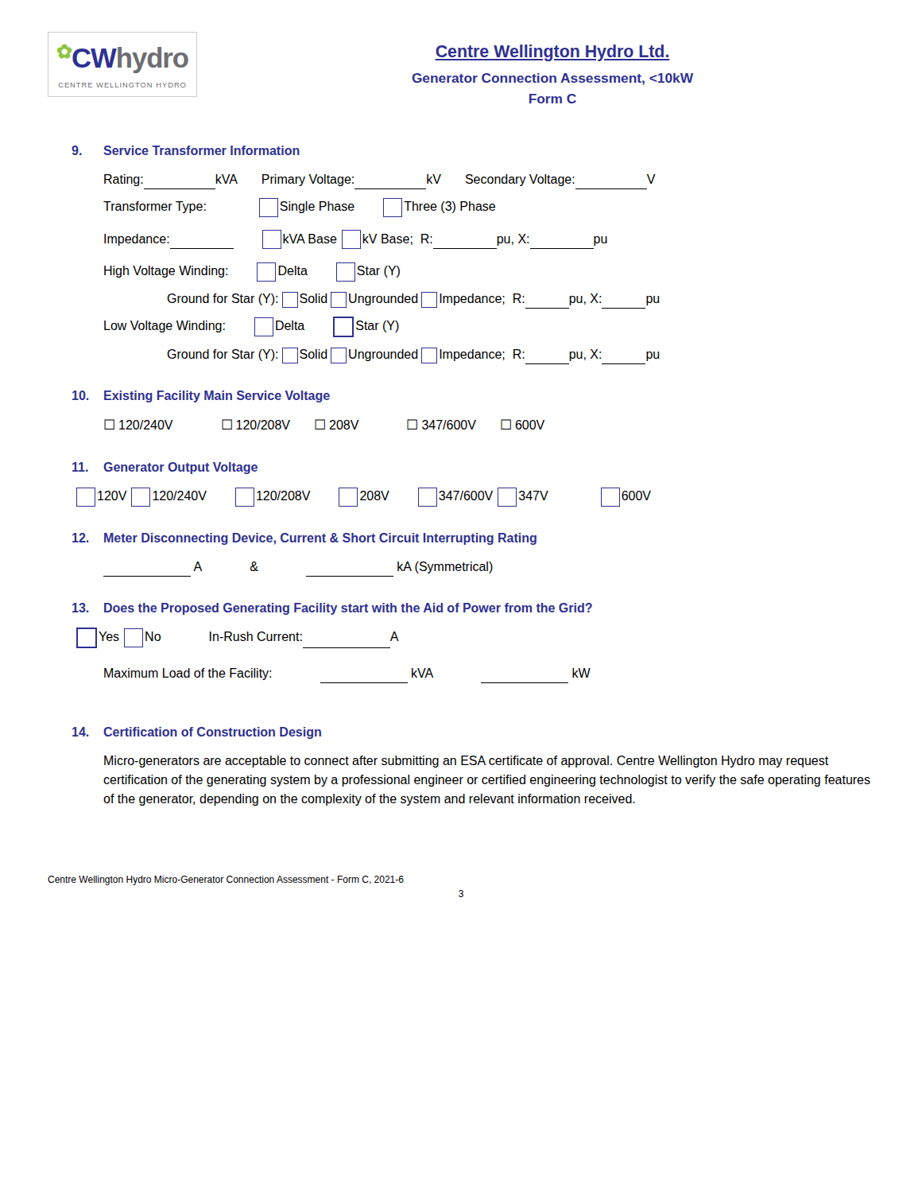✿CW hydro
CENTRE WELLINGTON HYDRO
Centre Wellington Hydro Ltd.
Generator Connection Assessment, <10kW
Form C
9. Service Transformer Information
Rating: kVA Primary Voltage: kV Secondary Voltage: V
Transformer Type: Single Phase Three (3) Phase
Impedance: kVA Base kV Base; R: pu, X: pu
High Voltage Winding: Delta Star (Y)
Ground for Star (Y): Solid Ungrounded Impedance; R: pu, X: pu
Low Voltage Winding: Delta Star (Y)
Ground for Star (Y): Solid Ungrounded Impedance; R: pu, X: pu
10. Existing Facility Main Service Voltage
☐120/240V ☐120/208V ☐208V ☐347/600V ☐600V
11. Generator Output Voltage
120V 120/240V 120/208V 208V 347/600V 347V 600V
12. Meter Disconnecting Device, Current & Short Circuit Interrupting Rating
A & kA (Symmetrical)
13. Does the Proposed Generating Facility start with the Aid of Power from the Grid?
Yes No In-Rush Current: A
Maximum Load of the Facility: kVA kW
14. Certification of Construction Design
Micro-generators are acceptable to connect after submitting an ESA certificate of approval. Centre Wellington Hydro may request certification of the generating system by a professional engineer or certified engineering technologist to verify the safe operating features of the generator, depending on the complexity of the system and relevant information received.
Centre Wellington Hydro Micro-Generator Connection Assessment - Form C, 2021-6
3